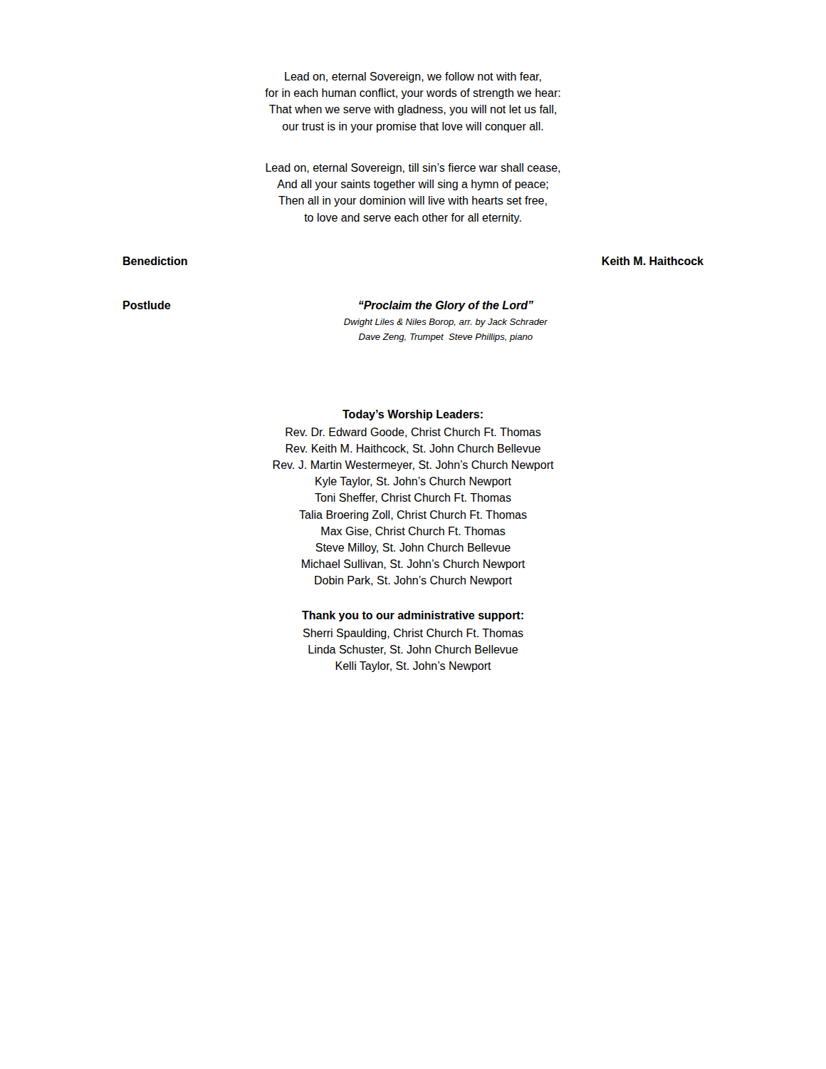Lead on, eternal Sovereign, we follow not with fear,
for in each human conflict, your words of strength we hear:
That when we serve with gladness, you will not let us fall,
our trust is in your promise that love will conquer all.
Lead on, eternal Sovereign, till sin’s fierce war shall cease,
And all your saints together will sing a hymn of peace;
Then all in your dominion will live with hearts set free,
to love and serve each other for all eternity.
Benediction Keith M. Haithcock
Postlude
“Proclaim the Glory of the Lord”
Dwight Liles & Niles Borop, arr. by Jack Schrader
Dave Zeng, Trumpet Steve Phillips, piano
Today’s Worship Leaders:
Rev. Dr. Edward Goode, Christ Church Ft. Thomas
Rev. Keith M. Haithcock, St. John Church Bellevue
Rev. J. Martin Westermeyer, St. John’s Church Newport
Kyle Taylor, St. John’s Church Newport
Toni Sheffer, Christ Church Ft. Thomas
Talia Broering Zoll, Christ Church Ft. Thomas
Max Gise, Christ Church Ft. Thomas
Steve Milloy, St. John Church Bellevue
Michael Sullivan, St. John’s Church Newport
Dobin Park, St. John’s Church Newport
Thank you to our administrative support:
Sherri Spaulding, Christ Church Ft. Thomas
Linda Schuster, St. John Church Bellevue
Kelli Taylor, St. John’s Newport